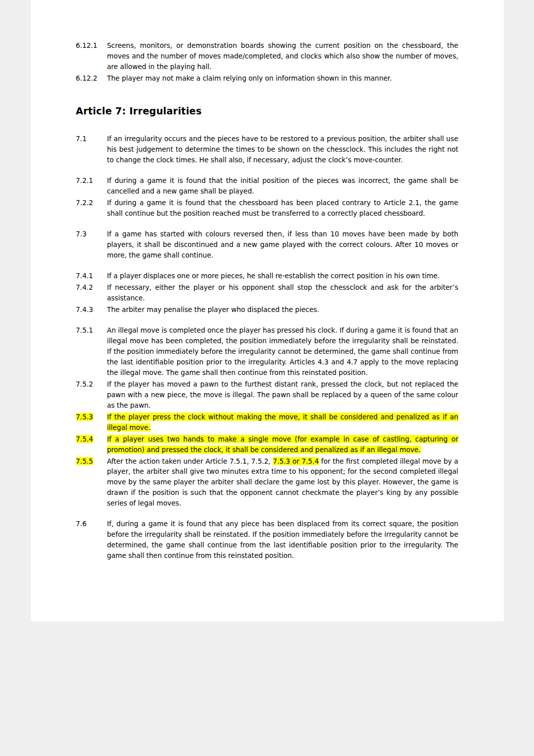6.12.1 Screens, monitors, or demonstration boards showing the current position on the chessboard, the moves and the number of moves made/completed, and clocks which also show the number of moves, are allowed in the playing hall.
6.12.2 The player may not make a claim relying only on information shown in this manner.
Article 7: Irregularities
7.1 If an irregularity occurs and the pieces have to be restored to a previous position, the arbiter shall use his best judgement to determine the times to be shown on the chessclock. This includes the right not to change the clock times. He shall also, if necessary, adjust the clock’s move-counter.
7.2.1 If during a game it is found that the initial position of the pieces was incorrect, the game shall be cancelled and a new game shall be played.
7.2.2 If during a game it is found that the chessboard has been placed contrary to Article 2.1, the game shall continue but the position reached must be transferred to a correctly placed chessboard.
7.3 If a game has started with colours reversed then, if less than 10 moves have been made by both players, it shall be discontinued and a new game played with the correct colours. After 10 moves or more, the game shall continue.
7.4.1 If a player displaces one or more pieces, he shall re-establish the correct position in his own time.
7.4.2 If necessary, either the player or his opponent shall stop the chessclock and ask for the arbiter’s assistance.
7.4.3 The arbiter may penalise the player who displaced the pieces.
7.5.1 An illegal move is completed once the player has pressed his clock. If during a game it is found that an illegal move has been completed, the position immediately before the irregularity shall be reinstated. If the position immediately before the irregularity cannot be determined, the game shall continue from the last identifiable position prior to the irregularity. Articles 4.3 and 4.7 apply to the move replacing the illegal move. The game shall then continue from this reinstated position.
7.5.2 If the player has moved a pawn to the furthest distant rank, pressed the clock, but not replaced the pawn with a new piece, the move is illegal. The pawn shall be replaced by a queen of the same colour as the pawn.
7.5.3 If the player press the clock without making the move, it shall be considered and penalized as if an illegal move.
7.5.4 If a player uses two hands to make a single move (for example in case of castling, capturing or promotion) and pressed the clock, it shall be considered and penalized as if an illegal move.
7.5.5 After the action taken under Article 7.5.1, 7.5.2, 7.5.3 or 7.5.4 for the first completed illegal move by a player, the arbiter shall give two minutes extra time to his opponent; for the second completed illegal move by the same player the arbiter shall declare the game lost by this player. However, the game is drawn if the position is such that the opponent cannot checkmate the player’s king by any possible series of legal moves.
7.6 If, during a game it is found that any piece has been displaced from its correct square, the position before the irregularity shall be reinstated. If the position immediately before the irregularity cannot be determined, the game shall continue from the last identifiable position prior to the irregularity. The game shall then continue from this reinstated position.